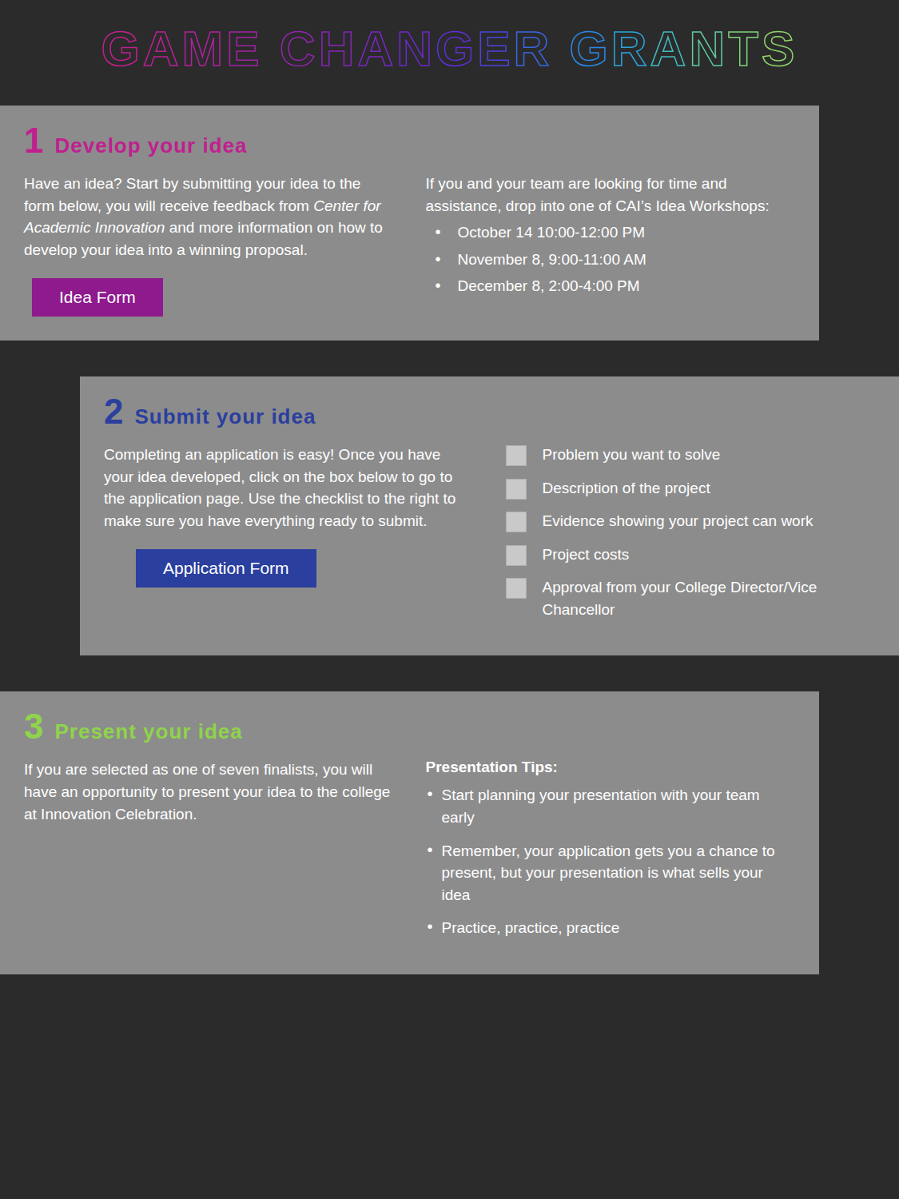GAME CHANGER GRANTS
1
Develop your idea
Have an idea? Start by submitting your idea to the form below, you will receive feedback from Center for Academic Innovation and more information on how to develop your idea into a winning proposal.
Idea Form
If you and your team are looking for time and assistance, drop into one of CAI’s Idea Workshops:
October 14 10:00-12:00 PM
November 8, 9:00-11:00 AM
December 8, 2:00-4:00 PM
2
Submit your idea
Completing an application is easy! Once you have your idea developed, click on the box below to go to the application page. Use the checklist to the right to make sure you have everything ready to submit.
Application Form
Problem you want to solve
Description of the project
Evidence showing your project can work
Project costs
Approval from your College Director/Vice Chancellor
3
Present your idea
If you are selected as one of seven finalists, you will have an opportunity to present your idea to the college at Innovation Celebration.
Presentation Tips:
Start planning your presentation with your team early
Remember, your application gets you a chance to present, but your presentation is what sells your idea
Practice, practice, practice